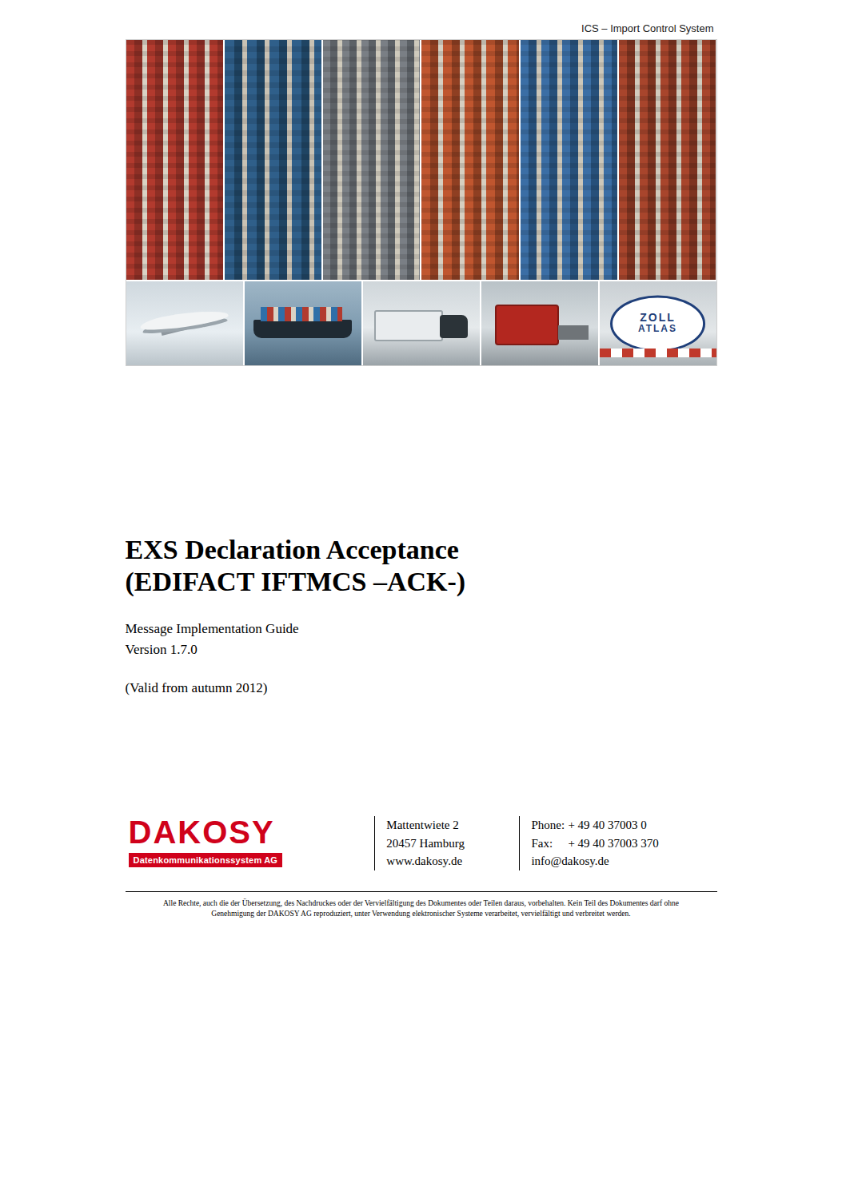ICS – Import Control System
ZOLL
ATLAS
EXS Declaration Acceptance
(EDIFACT IFTMCS –ACK-)
Message Implementation Guide
Version 1.7.0
(Valid from autumn 2012)
DAKOSY
Datenkommunikationssystem AG
Mattentwiete 2
20457 Hamburg
www.dakosy.de
Phone:+ 49 40 37003 0
Fax:+ 49 40 37003 370
info@dakosy.de
Alle Rechte, auch die der Übersetzung, des Nachdruckes oder der Vervielfältigung des Dokumentes oder Teilen daraus, vorbehalten. Kein Teil des Dokumentes darf ohne
Genehmigung der DAKOSY AG reproduziert, unter Verwendung elektronischer Systeme verarbeitet, vervielfältigt und verbreitet werden.